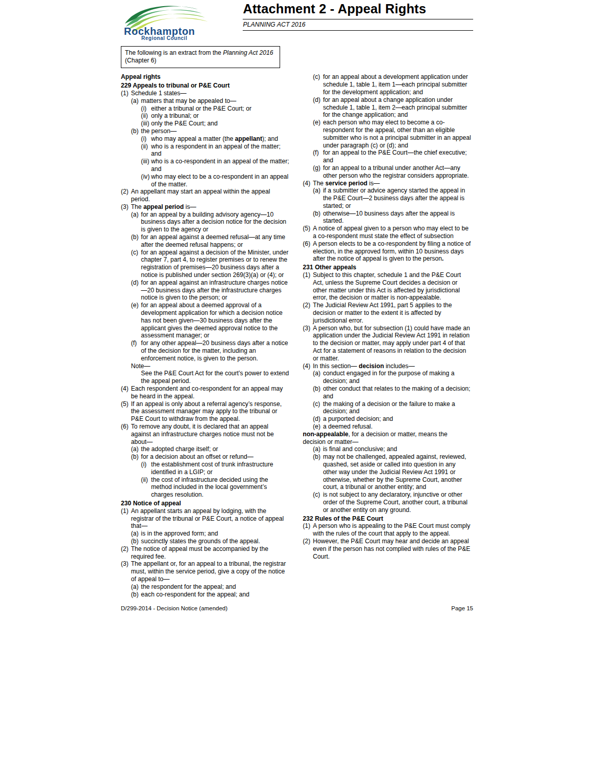Rockhampton Regional Council
Attachment 2 - Appeal Rights
PLANNING ACT 2016
The following is an extract from the Planning Act 2016 (Chapter 6)
Appeal rights
229 Appeals to tribunal or P&E Court
(1) Schedule 1 states—
(a) matters that may be appealed to—
(i) either a tribunal or the P&E Court; or
(ii) only a tribunal; or
(iii) only the P&E Court; and
(b) the person—
(i) who may appeal a matter (the appellant); and
(ii) who is a respondent in an appeal of the matter; and
(iii) who is a co-respondent in an appeal of the matter; and
(iv) who may elect to be a co-respondent in an appeal of the matter.
(2) An appellant may start an appeal within the appeal period.
(3) The appeal period is—
(a) for an appeal by a building advisory agency—10 business days after a decision notice for the decision is given to the agency or
(b) for an appeal against a deemed refusal—at any time after the deemed refusal happens; or
(c) for an appeal against a decision of the Minister, under chapter 7, part 4, to register premises or to renew the registration of premises—20 business days after a notice is published under section 269(3)(a) or (4); or
(d) for an appeal against an infrastructure charges notice—20 business days after the infrastructure charges notice is given to the person; or
(e) for an appeal about a deemed approval of a development application for which a decision notice has not been given—30 business days after the applicant gives the deemed approval notice to the assessment manager; or
(f) for any other appeal—20 business days after a notice of the decision for the matter, including an enforcement notice, is given to the person.
Note—
See the P&E Court Act for the court’s power to extend the appeal period.
(4) Each respondent and co-respondent for an appeal may be heard in the appeal.
(5) If an appeal is only about a referral agency’s response, the assessment manager may apply to the tribunal or P&E Court to withdraw from the appeal.
(6) To remove any doubt, it is declared that an appeal against an infrastructure charges notice must not be about—
(a) the adopted charge itself; or
(b) for a decision about an offset or refund—
(i) the establishment cost of trunk infrastructure identified in a LGIP; or
(ii) the cost of infrastructure decided using the method included in the local government’s charges resolution.
230 Notice of appeal
(1) An appellant starts an appeal by lodging, with the registrar of the tribunal or P&E Court, a notice of appeal that—
(a) is in the approved form; and
(b) succinctly states the grounds of the appeal.
(2) The notice of appeal must be accompanied by the required fee.
(3) The appellant or, for an appeal to a tribunal, the registrar must, within the service period, give a copy of the notice of appeal to—
(a) the respondent for the appeal; and
(b) each co-respondent for the appeal; and
(c) for an appeal about a development application under schedule 1, table 1, item 1—each principal submitter for the development application; and
(d) for an appeal about a change application under schedule 1, table 1, item 2—each principal submitter for the change application; and
(e) each person who may elect to become a co-respondent for the appeal, other than an eligible submitter who is not a principal submitter in an appeal under paragraph (c) or (d); and
(f) for an appeal to the P&E Court—the chief executive; and
(g) for an appeal to a tribunal under another Act—any other person who the registrar considers appropriate.
(4) The service period is—
(a) if a submitter or advice agency started the appeal in the P&E Court—2 business days after the appeal is started; or
(b) otherwise—10 business days after the appeal is started.
(5) A notice of appeal given to a person who may elect to be a co-respondent must state the effect of subsection
(6) A person elects to be a co-respondent by filing a notice of election, in the approved form, within 10 business days
after the notice of appeal is given to the person.
231 Other appeals
(1) Subject to this chapter, schedule 1 and the P&E Court Act, unless the Supreme Court decides a decision or other matter under this Act is affected by jurisdictional error, the decision or matter is non-appealable.
(2) The Judicial Review Act 1991, part 5 applies to the decision or matter to the extent it is affected by jurisdictional error.
(3) A person who, but for subsection (1) could have made an application under the Judicial Review Act 1991 in relation to the decision or matter, may apply under part 4 of that Act for a statement of reasons in relation to the decision or matter.
(4) In this section— decision includes—
(a) conduct engaged in for the purpose of making a decision; and
(b) other conduct that relates to the making of a decision; and
(c) the making of a decision or the failure to make a decision; and
(d) a purported decision; and
(e) a deemed refusal.
non-appealable, for a decision or matter, means the decision or matter—
(a) is final and conclusive; and
(b) may not be challenged, appealed against, reviewed, quashed, set aside or called into question in any other way under the Judicial Review Act 1991 or otherwise, whether by the Supreme Court, another court, a tribunal or another entity; and
(c) is not subject to any declaratory, injunctive or other order of the Supreme Court, another court, a tribunal or another entity on any ground.
232 Rules of the P&E Court
(1) A person who is appealing to the P&E Court must comply with the rules of the court that apply to the appeal.
(2) However, the P&E Court may hear and decide an appeal even if the person has not complied with rules of the P&E Court.
D/299-2014 - Decision Notice (amended)
Page 15